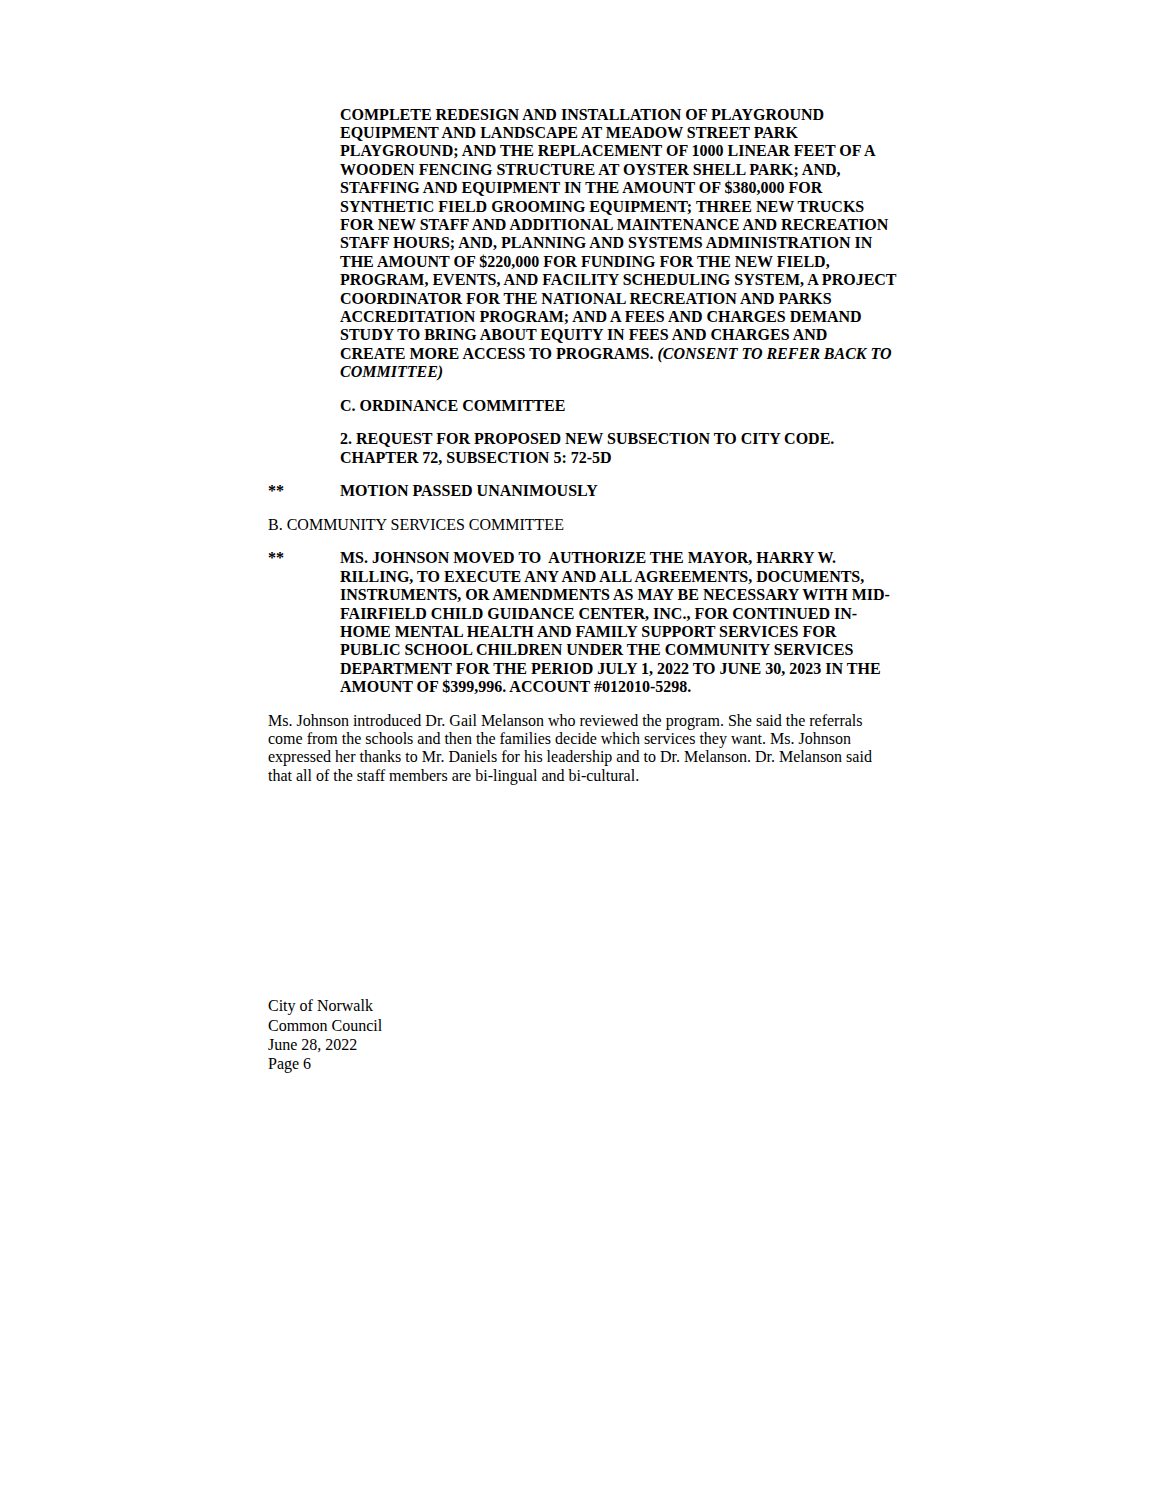Complete redesign and installation of playground equipment and landscape at Meadow Street Park playground; and the replacement of 1000 linear feet of a wooden fencing structure at Oyster Shell Park; and, staffing and equipment in the amount of $380,000 for synthetic field grooming equipment; three new trucks for new staff and additional maintenance and recreation staff hours; and, planning and systems administration in the amount of $220,000 for funding for the new field, program, events, and facility scheduling system, a project coordinator for the National Recreation and Parks Accreditation Program; and a fees and charges demand study to bring about equity in fees and charges and create more access to programs. (Consent to refer back to committee)
C. ORDINANCE COMMITTEE
2. REQUEST FOR PROPOSED NEW SUBSECTION TO CITY CODE. CHAPTER 72, SUBSECTION 5: 72-5D
**
MOTION PASSED UNANIMOUSLY
B. COMMUNITY SERVICES COMMITTEE
**
MS. JOHNSON MOVED TO AUTHORIZE THE MAYOR, HARRY W. RILLING, TO EXECUTE ANY AND ALL AGREEMENTS, DOCUMENTS, INSTRUMENTS, OR AMENDMENTS AS MAY BE NECESSARY WITH MID-FAIRFIELD CHILD GUIDANCE CENTER, INC., FOR CONTINUED IN-HOME MENTAL HEALTH AND FAMILY SUPPORT SERVICES FOR PUBLIC SCHOOL CHILDREN UNDER THE COMMUNITY SERVICES DEPARTMENT FOR THE PERIOD JULY 1, 2022 TO JUNE 30, 2023 IN THE AMOUNT OF $399,996. ACCOUNT #012010-5298.
Ms. Johnson introduced Dr. Gail Melanson who reviewed the program. She said the referrals come from the schools and then the families decide which services they want. Ms. Johnson expressed her thanks to Mr. Daniels for his leadership and to Dr. Melanson. Dr. Melanson said that all of the staff members are bi-lingual and bi-cultural.
City of Norwalk
Common Council
June 28, 2022
Page 6